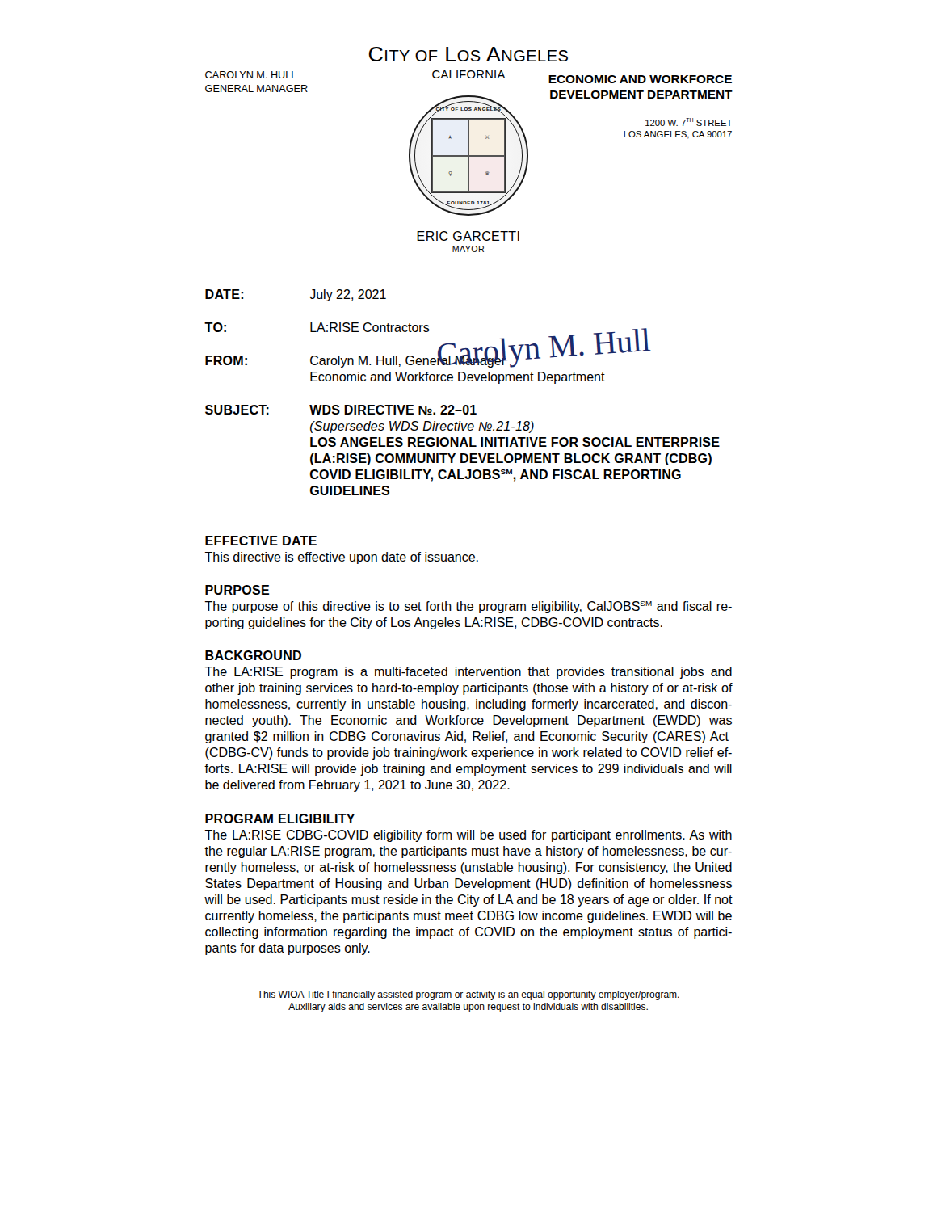CITY OF LOS ANGELES
CALIFORNIA
CAROLYN M. HULL
GENERAL MANAGER
ECONOMIC AND WORKFORCE
DEVELOPMENT DEPARTMENT
1200 W. 7TH STREET
LOS ANGELES, CA 90017
CITY OF LOS ANGELES
★
⚔
⚲
♛
FOUNDED 1781
ERIC GARCETTI
MAYOR
Carolyn M. Hull
| DATE: | July 22, 2021 |
| TO: | LA:RISE Contractors |
| FROM: | Carolyn M. Hull, General Manager Economic and Workforce Development Department |
| SUBJECT: | WDS DIRECTIVE №. 22–01 (Supersedes WDS Directive №.21-18) LOS ANGELES REGIONAL INITIATIVE FOR SOCIAL ENTERPRISE (LA:RISE) COMMUNITY DEVELOPMENT BLOCK GRANT (CDBG) COVID ELIGIBILITY, CALJOBS SM , AND FISCAL REPORTING GUIDELINES |
EFFECTIVE DATE
This directive is effective upon date of issuance.
PURPOSE
The purpose of this directive is to set forth the program eligibility, CalJOBSSM and fiscal reporting guidelines for the City of Los Angeles LA:RISE, CDBG-COVID contracts.
BACKGROUND
The LA:RISE program is a multi-faceted intervention that provides transitional jobs and other job training services to hard-to-employ participants (those with a history of or at-risk of homelessness, currently in unstable housing, including formerly incarcerated, and disconnected youth). The Economic and Workforce Development Department (EWDD) was granted $2 million in CDBG Coronavirus Aid, Relief, and Economic Security (CARES) Act (CDBG-CV) funds to provide job training/work experience in work related to COVID relief efforts. LA:RISE will provide job training and employment services to 299 individuals and will be delivered from February 1, 2021 to June 30, 2022.
PROGRAM ELIGIBILITY
The LA:RISE CDBG-COVID eligibility form will be used for participant enrollments. As with the regular LA:RISE program, the participants must have a history of homelessness, be currently homeless, or at-risk of homelessness (unstable housing). For consistency, the United States Department of Housing and Urban Development (HUD) definition of homelessness will be used. Participants must reside in the City of LA and be 18 years of age or older. If not currently homeless, the participants must meet CDBG low income guidelines. EWDD will be collecting information regarding the impact of COVID on the employment status of participants for data purposes only.
This WIOA Title I financially assisted program or activity is an equal opportunity employer/program.
Auxiliary aids and services are available upon request to individuals with disabilities.